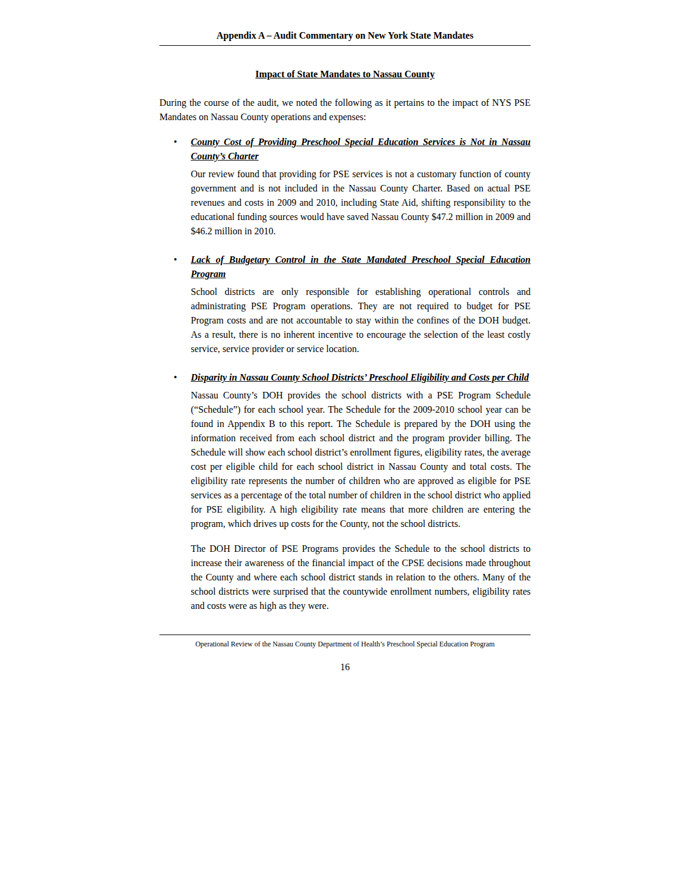Appendix A – Audit Commentary on New York State Mandates
Impact of State Mandates to Nassau County
During the course of the audit, we noted the following as it pertains to the impact of NYS PSE Mandates on Nassau County operations and expenses:
County Cost of Providing Preschool Special Education Services is Not in Nassau County’s Charter
Our review found that providing for PSE services is not a customary function of county government and is not included in the Nassau County Charter. Based on actual PSE revenues and costs in 2009 and 2010, including State Aid, shifting responsibility to the educational funding sources would have saved Nassau County $47.2 million in 2009 and $46.2 million in 2010.
Lack of Budgetary Control in the State Mandated Preschool Special Education Program
School districts are only responsible for establishing operational controls and administrating PSE Program operations. They are not required to budget for PSE Program costs and are not accountable to stay within the confines of the DOH budget. As a result, there is no inherent incentive to encourage the selection of the least costly service, service provider or service location.
Disparity in Nassau County School Districts’ Preschool Eligibility and Costs per Child
Nassau County’s DOH provides the school districts with a PSE Program Schedule (“Schedule”) for each school year. The Schedule for the 2009-2010 school year can be found in Appendix B to this report. The Schedule is prepared by the DOH using the information received from each school district and the program provider billing. The Schedule will show each school district’s enrollment figures, eligibility rates, the average cost per eligible child for each school district in Nassau County and total costs. The eligibility rate represents the number of children who are approved as eligible for PSE services as a percentage of the total number of children in the school district who applied for PSE eligibility. A high eligibility rate means that more children are entering the program, which drives up costs for the County, not the school districts.
The DOH Director of PSE Programs provides the Schedule to the school districts to increase their awareness of the financial impact of the CPSE decisions made throughout the County and where each school district stands in relation to the others. Many of the school districts were surprised that the countywide enrollment numbers, eligibility rates and costs were as high as they were.
Operational Review of the Nassau County Department of Health’s Preschool Special Education Program
16